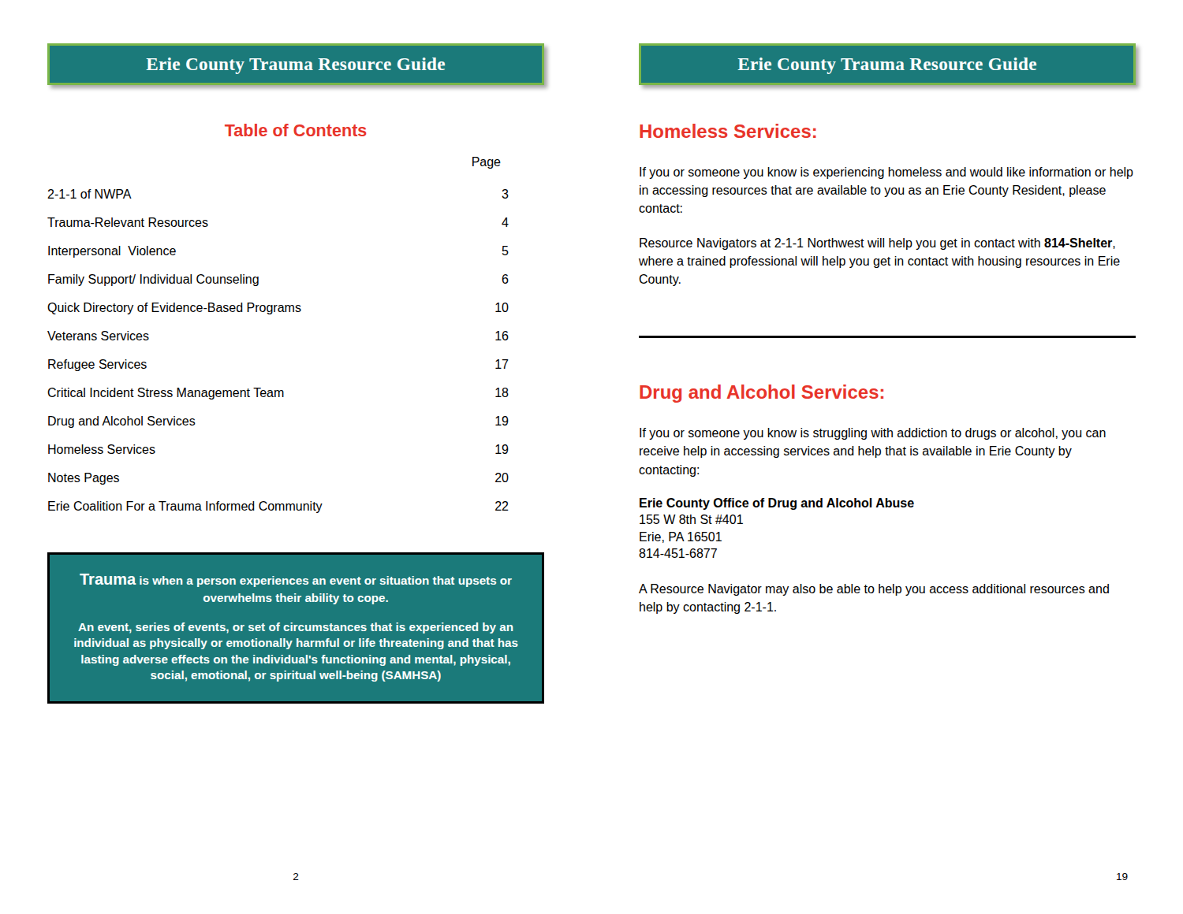Erie County Trauma Resource Guide
Table of Contents
Page
| 2-1-1 of NWPA | 3 |
| Trauma-Relevant Resources | 4 |
| Interpersonal Violence | 5 |
| Family Support/ Individual Counseling | 6 |
| Quick Directory of Evidence-Based Programs | 10 |
| Veterans Services | 16 |
| Refugee Services | 17 |
| Critical Incident Stress Management Team | 18 |
| Drug and Alcohol Services | 19 |
| Homeless Services | 19 |
| Notes Pages | 20 |
| Erie Coalition For a Trauma Informed Community | 22 |
Trauma is when a person experiences an event or situation that upsets or overwhelms their ability to cope.
An event, series of events, or set of circumstances that is experienced by an individual as physically or emotionally harmful or life threatening and that has lasting adverse effects on the individual's functioning and mental, physical, social, emotional, or spiritual well-being (SAMHSA)
2
Erie County Trauma Resource Guide
Homeless Services:
If you or someone you know is experiencing homeless and would like information or help in accessing resources that are available to you as an Erie County Resident, please contact:
Resource Navigators at 2-1-1 Northwest will help you get in contact with 814-Shelter, where a trained professional will help you get in contact with housing resources in Erie County.
Drug and Alcohol Services:
If you or someone you know is struggling with addiction to drugs or alcohol, you can receive help in accessing services and help that is available in Erie County by contacting:
Erie County Office of Drug and Alcohol Abuse
155 W 8th St #401
Erie, PA 16501
814-451-6877
A Resource Navigator may also be able to help you access additional resources and help by contacting 2-1-1.
19